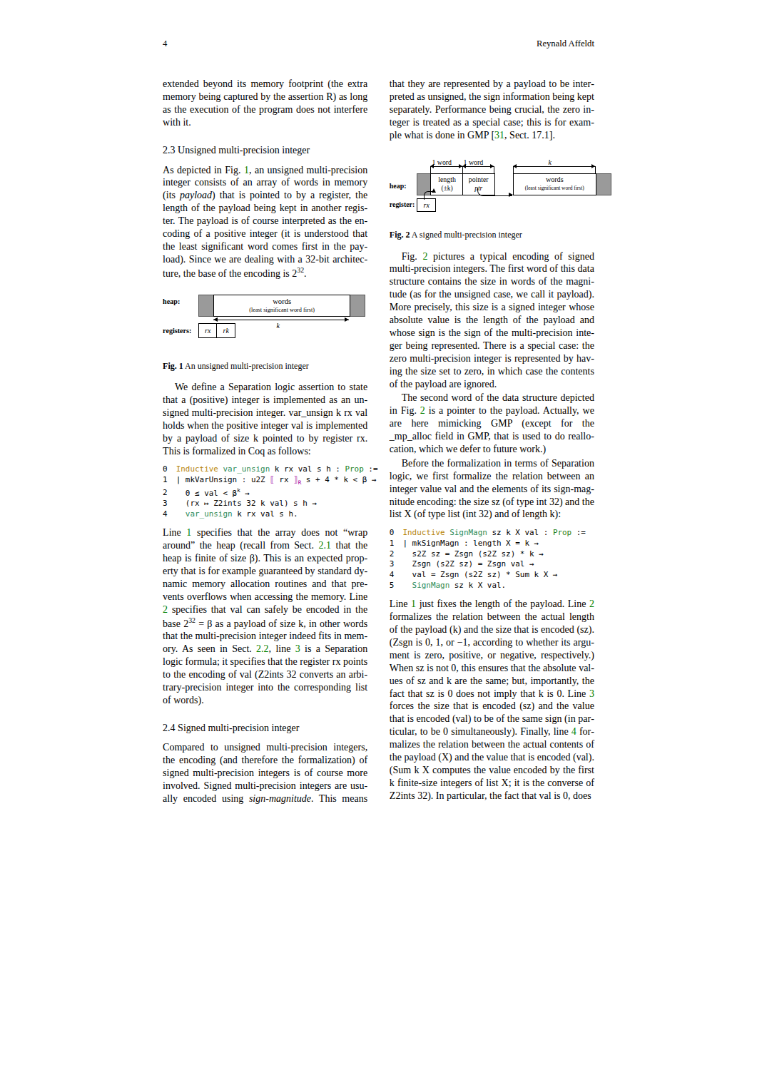4 Reynald Affeldt
extended beyond its memory footprint (the extra memory being captured by the assertion R) as long as the execution of the program does not interfere with it.
2.3 Unsigned multi-precision integer
As depicted in Fig. 1, an unsigned multi-precision integer consists of an array of words in memory (its payload) that is pointed to by a register, the length of the payload being kept in another register. The payload is of course interpreted as the encoding of a positive integer (it is understood that the least significant word comes first in the payload). Since we are dealing with a 32-bit architecture, the base of the encoding is 232.
heap:
registers:
rx
rk
words
(least significant word first)
k
Fig. 1 An unsigned multi-precision integer
We define a Separation logic assertion to state that a (positive) integer is implemented as an unsigned multi-precision integer. var_unsign k rx val holds when the positive integer val is implemented by a payload of size k pointed to by register rx. This is formalized in Coq as follows:
0 Inductive var_unsign k rx val s h : Prop :=
1 | mkVarUnsign : u2Z ⟦ rx ⟧R s + 4 * k < β →
2   0 ≤ val < βk →
3   (rx ↦ Z2ints 32 k val) s h →
4   var_unsign k rx val s h.
Line 1 specifies that the array does not “wrap around” the heap (recall from Sect. 2.1 that the heap is finite of size β). This is an expected property that is for example guaranteed by standard dynamic memory allocation routines and that prevents overflows when accessing the memory. Line 2 specifies that val can safely be encoded in the base 232 = β as a payload of size k, in other words that the multi-precision integer indeed fits in memory. As seen in Sect. 2.2, line 3 is a Separation logic formula; it specifies that the register rx points to the encoding of val (Z2ints 32 converts an arbitrary-precision integer into the corresponding list of words).
2.4 Signed multi-precision integer
Compared to unsigned multi-precision integers, the encoding (and therefore the formalization) of signed multi-precision integers is of course more involved. Signed multi-precision integers are usually encoded using sign-magnitude. This means that they are represented by a payload to be interpreted as unsigned, the sign information being kept separately. Performance being crucial, the zero integer is treated as a special case; this is for example what is done in GMP [31, Sect. 17.1].
heap:
register:
rx
length
(±k)
pointer
ptr
words
(least significant word first)
1 word
1 word
k
Fig. 2 A signed multi-precision integer
Fig. 2 pictures a typical encoding of signed multi-precision integers. The first word of this data structure contains the size in words of the magnitude (as for the unsigned case, we call it payload). More precisely, this size is a signed integer whose absolute value is the length of the payload and whose sign is the sign of the multi-precision integer being represented. There is a special case: the zero multi-precision integer is represented by having the size set to zero, in which case the contents of the payload are ignored.
The second word of the data structure depicted in Fig. 2 is a pointer to the payload. Actually, we are here mimicking GMP (except for the _mp_alloc field in GMP, that is used to do reallocation, which we defer to future work.)
Before the formalization in terms of Separation logic, we first formalize the relation between an integer value val and the elements of its sign-magnitude encoding: the size sz (of type int 32) and the list X (of type list (int 32) and of length k):
0 Inductive SignMagn sz k X val : Prop :=
1 | mkSignMagn : length X = k →
2   s2Z sz = Zsgn (s2Z sz) * k →
3   Zsgn (s2Z sz) = Zsgn val →
4   val = Zsgn (s2Z sz) * Sum k X →
5   SignMagn sz k X val.
Line 1 just fixes the length of the payload. Line 2 formalizes the relation between the actual length of the payload (k) and the size that is encoded (sz). (Zsgn is 0, 1, or −1, according to whether its argument is zero, positive, or negative, respectively.) When sz is not 0, this ensures that the absolute values of sz and k are the same; but, importantly, the fact that sz is 0 does not imply that k is 0. Line 3 forces the size that is encoded (sz) and the value that is encoded (val) to be of the same sign (in particular, to be 0 simultaneously). Finally, line 4 formalizes the relation between the actual contents of the payload (X) and the value that is encoded (val). (Sum k X computes the value encoded by the first k finite-size integers of list X; it is the converse of Z2ints 32). In particular, the fact that val is 0, does